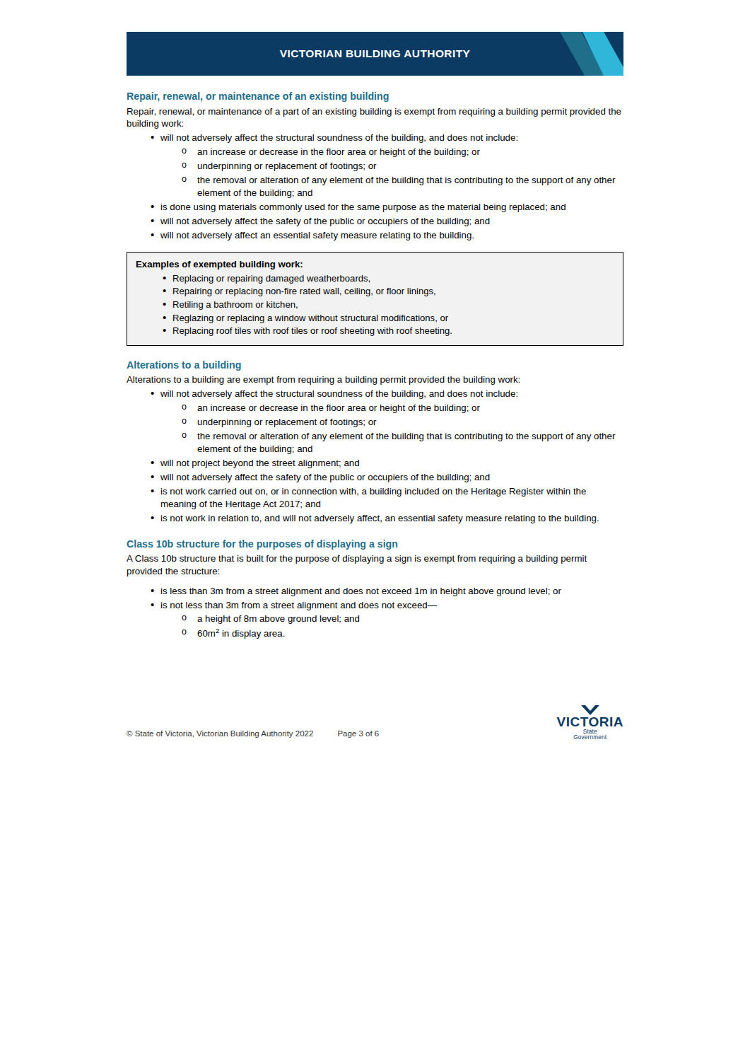Victorian Building Authority
Repair, renewal, or maintenance of an existing building
Repair, renewal, or maintenance of a part of an existing building is exempt from requiring a building permit provided the building work:
will not adversely affect the structural soundness of the building, and does not include:
an increase or decrease in the floor area or height of the building; or
underpinning or replacement of footings; or
the removal or alteration of any element of the building that is contributing to the support of any other element of the building; and
is done using materials commonly used for the same purpose as the material being replaced; and
will not adversely affect the safety of the public or occupiers of the building; and
will not adversely affect an essential safety measure relating to the building.
Examples of exempted building work:
Replacing or repairing damaged weatherboards,
Repairing or replacing non-fire rated wall, ceiling, or floor linings,
Retiling a bathroom or kitchen,
Reglazing or replacing a window without structural modifications, or
Replacing roof tiles with roof tiles or roof sheeting with roof sheeting.
Alterations to a building
Alterations to a building are exempt from requiring a building permit provided the building work:
will not adversely affect the structural soundness of the building, and does not include:
an increase or decrease in the floor area or height of the building; or
underpinning or replacement of footings; or
the removal or alteration of any element of the building that is contributing to the support of any other element of the building; and
will not project beyond the street alignment; and
will not adversely affect the safety of the public or occupiers of the building; and
is not work carried out on, or in connection with, a building included on the Heritage Register within the meaning of the Heritage Act 2017; and
is not work in relation to, and will not adversely affect, an essential safety measure relating to the building.
Class 10b structure for the purposes of displaying a sign
A Class 10b structure that is built for the purpose of displaying a sign is exempt from requiring a building permit provided the structure:
is less than 3m from a street alignment and does not exceed 1m in height above ground level; or
is not less than 3m from a street alignment and does not exceed—
a height of 8m above ground level; and
60m2 in display area.
© State of Victoria, Victorian Building Authority 2022 Page 3 of 6
VICTORIA
State
Government